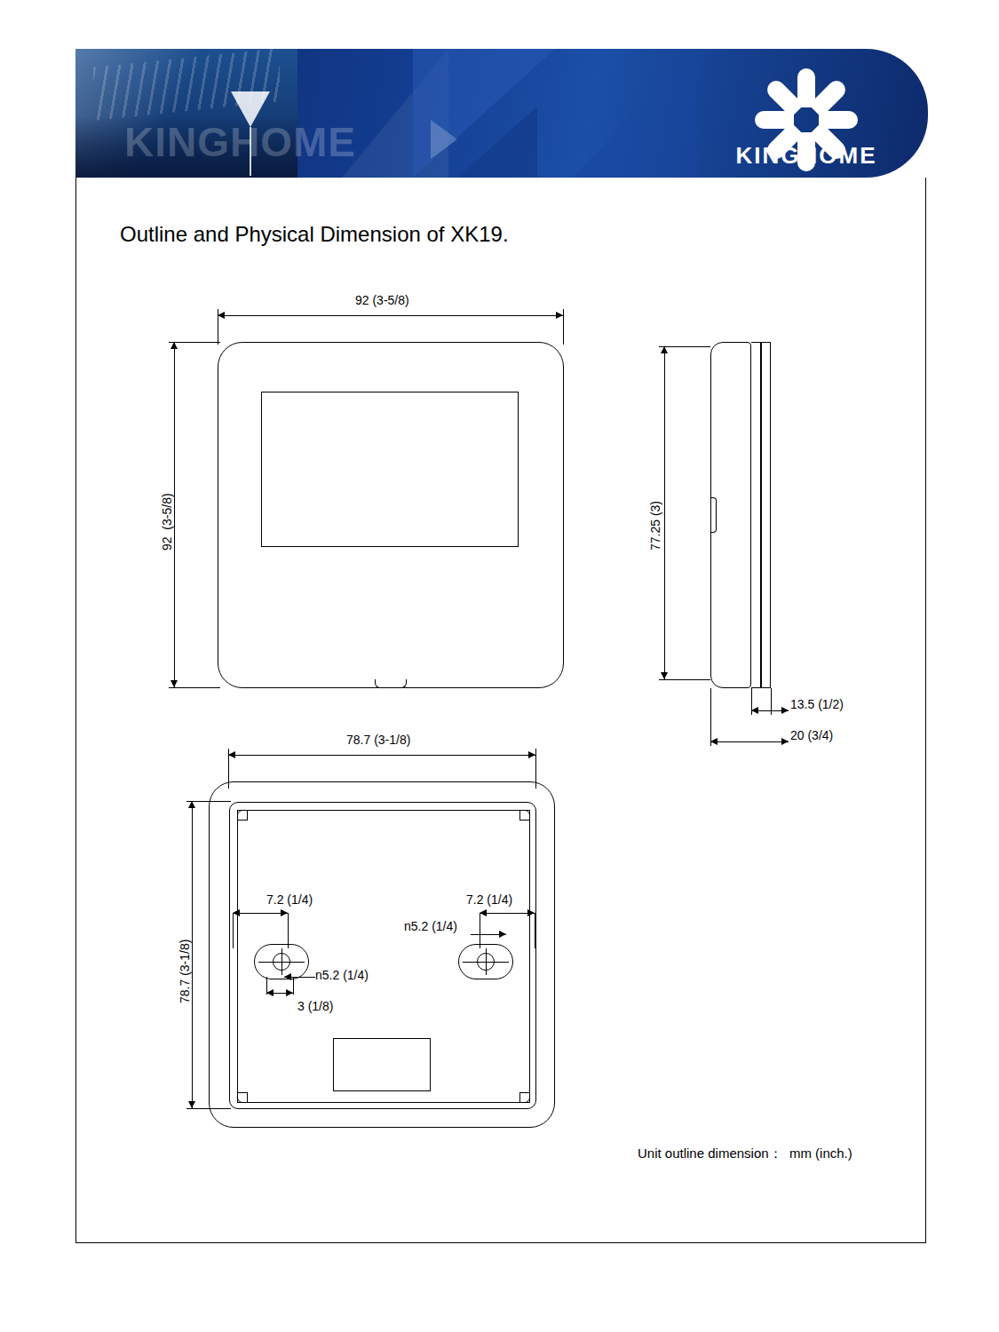KINGHOME
KINGHOME
Outline and Physical Dimension of XK19.
92 (3-5/8)
92 (3-5/8)
77.25 (3)
13.5 (1/2)
20 (3/4)
78.7 (3-1/8)
78.7 (3-1/8)
7.2 (1/4)
7.2 (1/4)
n5.2 (1/4)
n5.2 (1/4)
3 (1/8)
Unit outline dimension： mm (inch.)